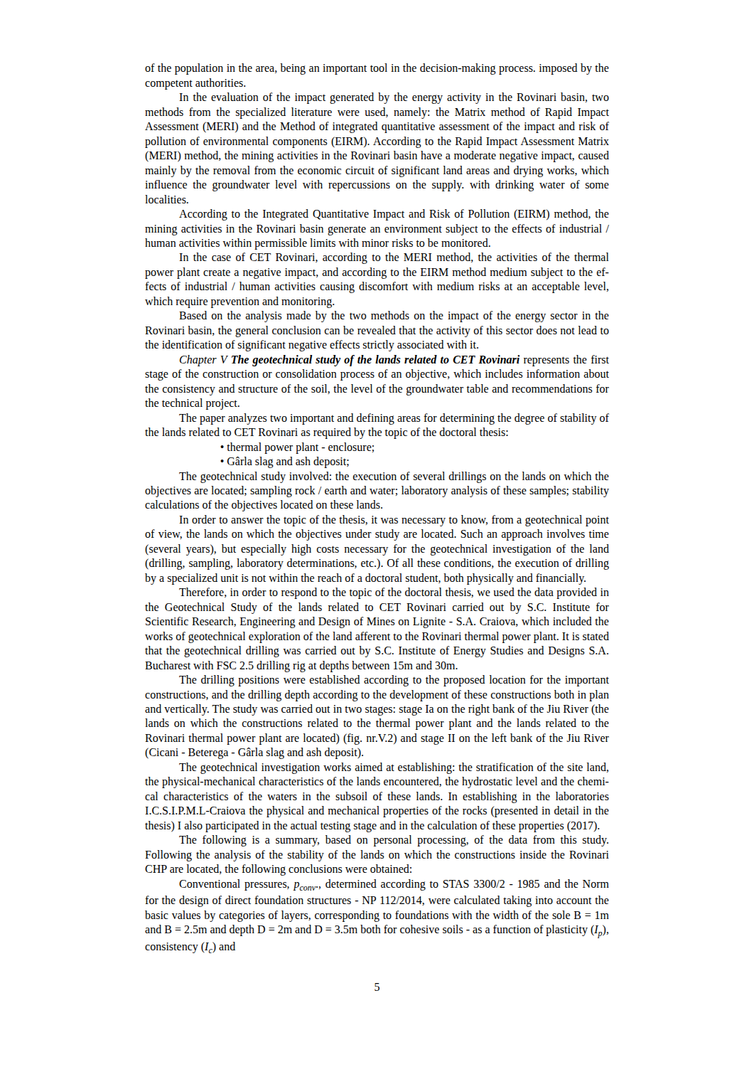of the population in the area, being an important tool in the decision-making process. imposed by the competent authorities.
In the evaluation of the impact generated by the energy activity in the Rovinari basin, two methods from the specialized literature were used, namely: the Matrix method of Rapid Impact Assessment (MERI) and the Method of integrated quantitative assessment of the impact and risk of pollution of environmental components (EIRM). According to the Rapid Impact Assessment Matrix (MERI) method, the mining activities in the Rovinari basin have a moderate negative impact, caused mainly by the removal from the economic circuit of significant land areas and drying works, which influence the groundwater level with repercussions on the supply. with drinking water of some localities.
According to the Integrated Quantitative Impact and Risk of Pollution (EIRM) method, the mining activities in the Rovinari basin generate an environment subject to the effects of industrial / human activities within permissible limits with minor risks to be monitored.
In the case of CET Rovinari, according to the MERI method, the activities of the thermal power plant create a negative impact, and according to the EIRM method medium subject to the effects of industrial / human activities causing discomfort with medium risks at an acceptable level, which require prevention and monitoring.
Based on the analysis made by the two methods on the impact of the energy sector in the Rovinari basin, the general conclusion can be revealed that the activity of this sector does not lead to the identification of significant negative effects strictly associated with it.
Chapter V The geotechnical study of the lands related to CET Rovinari represents the first stage of the construction or consolidation process of an objective, which includes information about the consistency and structure of the soil, the level of the groundwater table and recommendations for the technical project.
The paper analyzes two important and defining areas for determining the degree of stability of the lands related to CET Rovinari as required by the topic of the doctoral thesis:
• thermal power plant - enclosure;
• Gârla slag and ash deposit;
The geotechnical study involved: the execution of several drillings on the lands on which the objectives are located; sampling rock / earth and water; laboratory analysis of these samples; stability calculations of the objectives located on these lands.
In order to answer the topic of the thesis, it was necessary to know, from a geotechnical point of view, the lands on which the objectives under study are located. Such an approach involves time (several years), but especially high costs necessary for the geotechnical investigation of the land (drilling, sampling, laboratory determinations, etc.). Of all these conditions, the execution of drilling by a specialized unit is not within the reach of a doctoral student, both physically and financially.
Therefore, in order to respond to the topic of the doctoral thesis, we used the data provided in the Geotechnical Study of the lands related to CET Rovinari carried out by S.C. Institute for Scientific Research, Engineering and Design of Mines on Lignite - S.A. Craiova, which included the works of geotechnical exploration of the land afferent to the Rovinari thermal power plant. It is stated that the geotechnical drilling was carried out by S.C. Institute of Energy Studies and Designs S.A. Bucharest with FSC 2.5 drilling rig at depths between 15m and 30m.
The drilling positions were established according to the proposed location for the important constructions, and the drilling depth according to the development of these constructions both in plan and vertically. The study was carried out in two stages: stage Ia on the right bank of the Jiu River (the lands on which the constructions related to the thermal power plant and the lands related to the Rovinari thermal power plant are located) (fig. nr.V.2) and stage II on the left bank of the Jiu River (Cicani - Beterega - Gârla slag and ash deposit).
The geotechnical investigation works aimed at establishing: the stratification of the site land, the physical-mechanical characteristics of the lands encountered, the hydrostatic level and the chemical characteristics of the waters in the subsoil of these lands. In establishing in the laboratories I.C.S.I.P.M.L-Craiova the physical and mechanical properties of the rocks (presented in detail in the thesis) I also participated in the actual testing stage and in the calculation of these properties (2017).
The following is a summary, based on personal processing, of the data from this study. Following the analysis of the stability of the lands on which the constructions inside the Rovinari CHP are located, the following conclusions were obtained:
Conventional pressures, pconv., determined according to STAS 3300/2 - 1985 and the Norm for the design of direct foundation structures - NP 112/2014, were calculated taking into account the basic values by categories of layers, corresponding to foundations with the width of the sole B = 1m and B = 2.5m and depth D = 2m and D = 3.5m both for cohesive soils - as a function of plasticity (Ip), consistency (Ic) and
5